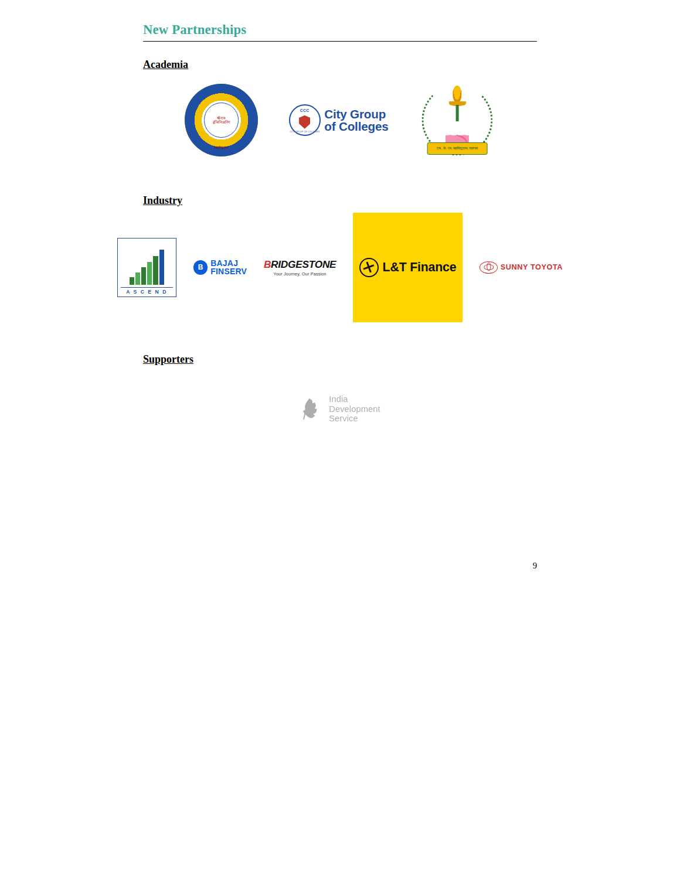New Partnerships
Academia
श्रीराम
इंजिनिअरिंग
महाविद्यालय
CCC
CITY GROUP OF COLLEGES
City Group
of Colleges
एच. के. एम. महाविद्यालय, जळगाव
Industry
A S C E N D
B
BAJAJ
FINSERV
BRIDGESTONE
Your Journey, Our Passion
L&T Finance
SUNNY TOYOTA
Supporters
India
Development
Service
9